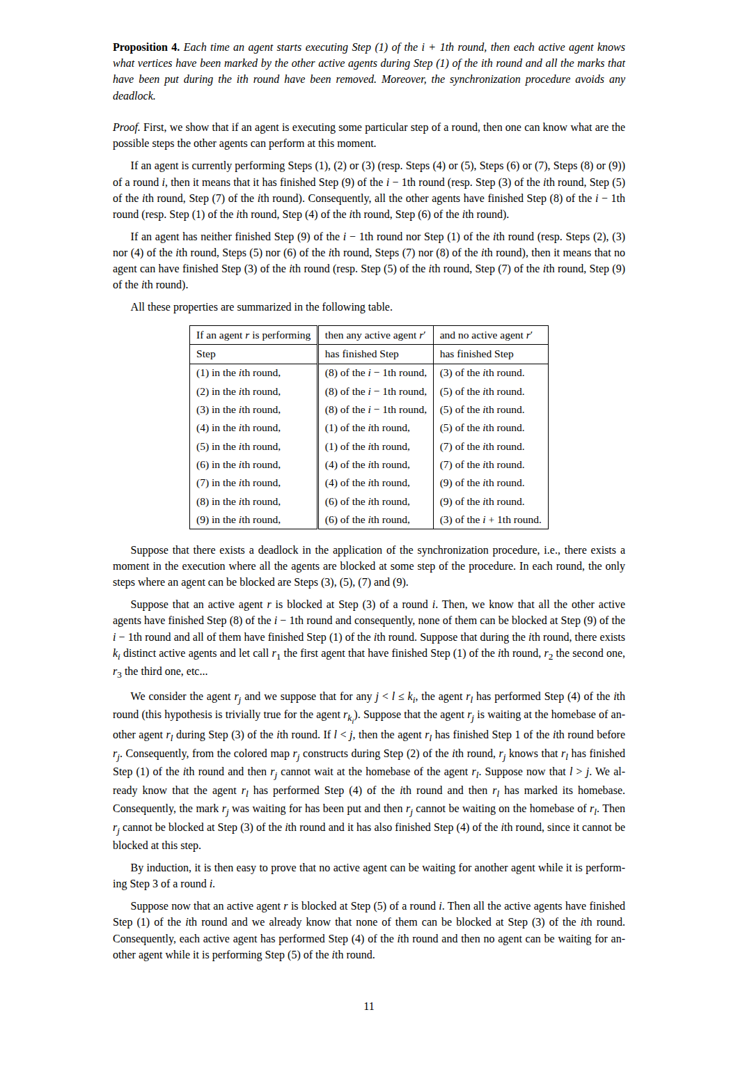Proposition 4. Each time an agent starts executing Step (1) of the i + 1th round, then each active agent knows what vertices have been marked by the other active agents during Step (1) of the ith round and all the marks that have been put during the ith round have been removed. Moreover, the synchronization procedure avoids any deadlock.
Proof. First, we show that if an agent is executing some particular step of a round, then one can know what are the possible steps the other agents can perform at this moment.
If an agent is currently performing Steps (1), (2) or (3) (resp. Steps (4) or (5), Steps (6) or (7), Steps (8) or (9)) of a round i, then it means that it has finished Step (9) of the i − 1th round (resp. Step (3) of the ith round, Step (5) of the ith round, Step (7) of the ith round). Consequently, all the other agents have finished Step (8) of the i − 1th round (resp. Step (1) of the ith round, Step (4) of the ith round, Step (6) of the ith round).
If an agent has neither finished Step (9) of the i − 1th round nor Step (1) of the ith round (resp. Steps (2), (3) nor (4) of the ith round, Steps (5) nor (6) of the ith round, Steps (7) nor (8) of the ith round), then it means that no agent can have finished Step (3) of the ith round (resp. Step (5) of the ith round, Step (7) of the ith round, Step (9) of the ith round).
All these properties are summarized in the following table.
| If an agent r is performing | then any active agent r ′ | and no active agent r ′ |
| --- | --- | --- |
| Step | has finished Step | has finished Step |
| (1) in the i th round, | (8) of the i − 1th round, | (3) of the i th round. |
| (2) in the i th round, | (8) of the i − 1th round, | (5) of the i th round. |
| (3) in the i th round, | (8) of the i − 1th round, | (5) of the i th round. |
| (4) in the i th round, | (1) of the i th round, | (5) of the i th round. |
| (5) in the i th round, | (1) of the i th round, | (7) of the i th round. |
| (6) in the i th round, | (4) of the i th round, | (7) of the i th round. |
| (7) in the i th round, | (4) of the i th round, | (9) of the i th round. |
| (8) in the i th round, | (6) of the i th round, | (9) of the i th round. |
| (9) in the i th round, | (6) of the i th round, | (3) of the i + 1th round. |
Suppose that there exists a deadlock in the application of the synchronization procedure, i.e., there exists a moment in the execution where all the agents are blocked at some step of the procedure. In each round, the only steps where an agent can be blocked are Steps (3), (5), (7) and (9).
Suppose that an active agent r is blocked at Step (3) of a round i. Then, we know that all the other active agents have finished Step (8) of the i − 1th round and consequently, none of them can be blocked at Step (9) of the i − 1th round and all of them have finished Step (1) of the ith round. Suppose that during the ith round, there exists ki distinct active agents and let call r1 the first agent that have finished Step (1) of the ith round, r2 the second one, r3 the third one, etc...
We consider the agent rj and we suppose that for any j < l ≤ ki, the agent rl has performed Step (4) of the ith round (this hypothesis is trivially true for the agent rki). Suppose that the agent rj is waiting at the homebase of another agent rl during Step (3) of the ith round. If l < j, then the agent rl has finished Step 1 of the ith round before rj. Consequently, from the colored map rj constructs during Step (2) of the ith round, rj knows that rl has finished Step (1) of the ith round and then rj cannot wait at the homebase of the agent rl. Suppose now that l > j. We already know that the agent rl has performed Step (4) of the ith round and then rl has marked its homebase. Consequently, the mark rj was waiting for has been put and then rj cannot be waiting on the homebase of rl. Then rj cannot be blocked at Step (3) of the ith round and it has also finished Step (4) of the ith round, since it cannot be blocked at this step.
By induction, it is then easy to prove that no active agent can be waiting for another agent while it is performing Step 3 of a round i.
Suppose now that an active agent r is blocked at Step (5) of a round i. Then all the active agents have finished Step (1) of the ith round and we already know that none of them can be blocked at Step (3) of the ith round. Consequently, each active agent has performed Step (4) of the ith round and then no agent can be waiting for another agent while it is performing Step (5) of the ith round.
11